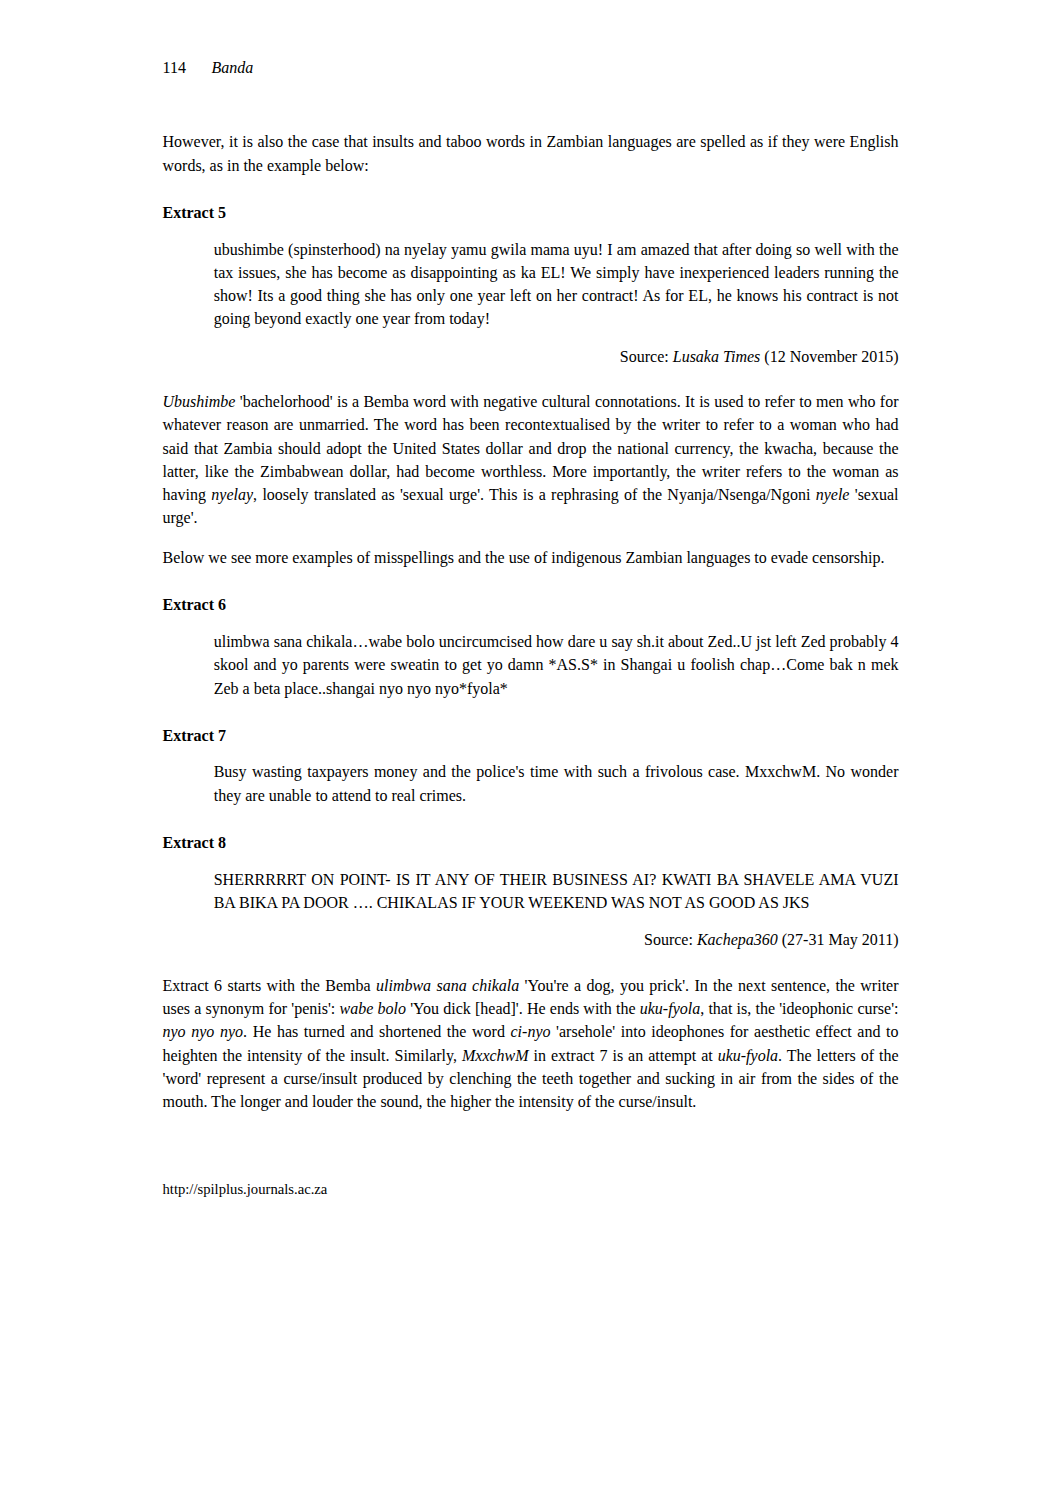114 Banda
However, it is also the case that insults and taboo words in Zambian languages are spelled as if they were English words, as in the example below:
Extract 5
ubushimbe (spinsterhood) na nyelay yamu gwila mama uyu! I am amazed that after doing so well with the tax issues, she has become as disappointing as ka EL! We simply have inexperienced leaders running the show! Its a good thing she has only one year left on her contract! As for EL, he knows his contract is not going beyond exactly one year from today!
Source: Lusaka Times (12 November 2015)
Ubushimbe 'bachelorhood' is a Bemba word with negative cultural connotations. It is used to refer to men who for whatever reason are unmarried. The word has been recontextualised by the writer to refer to a woman who had said that Zambia should adopt the United States dollar and drop the national currency, the kwacha, because the latter, like the Zimbabwean dollar, had become worthless. More importantly, the writer refers to the woman as having nyelay, loosely translated as 'sexual urge'. This is a rephrasing of the Nyanja/Nsenga/Ngoni nyele 'sexual urge'.
Below we see more examples of misspellings and the use of indigenous Zambian languages to evade censorship.
Extract 6
ulimbwa sana chikala…wabe bolo uncircumcised how dare u say sh.it about Zed..U jst left Zed probably 4 skool and yo parents were sweatin to get yo damn *AS.S* in Shangai u foolish chap…Come bak n mek Zeb a beta place..shangai nyo nyo nyo*fyola*
Extract 7
Busy wasting taxpayers money and the police's time with such a frivolous case. MxxchwM. No wonder they are unable to attend to real crimes.
Extract 8
SHERRRRRT ON POINT- IS IT ANY OF THEIR BUSINESS AI? KWATI BA SHAVELE AMA VUZI BA BIKA PA DOOR …. CHIKALAS IF YOUR WEEKEND WAS NOT AS GOOD AS JKS
Source: Kachepa360 (27-31 May 2011)
Extract 6 starts with the Bemba ulimbwa sana chikala 'You're a dog, you prick'. In the next sentence, the writer uses a synonym for 'penis': wabe bolo 'You dick [head]'. He ends with the uku-fyola, that is, the 'ideophonic curse': nyo nyo nyo. He has turned and shortened the word ci-nyo 'arsehole' into ideophones for aesthetic effect and to heighten the intensity of the insult. Similarly, MxxchwM in extract 7 is an attempt at uku-fyola. The letters of the 'word' represent a curse/insult produced by clenching the teeth together and sucking in air from the sides of the mouth. The longer and louder the sound, the higher the intensity of the curse/insult.
http://spilplus.journals.ac.za